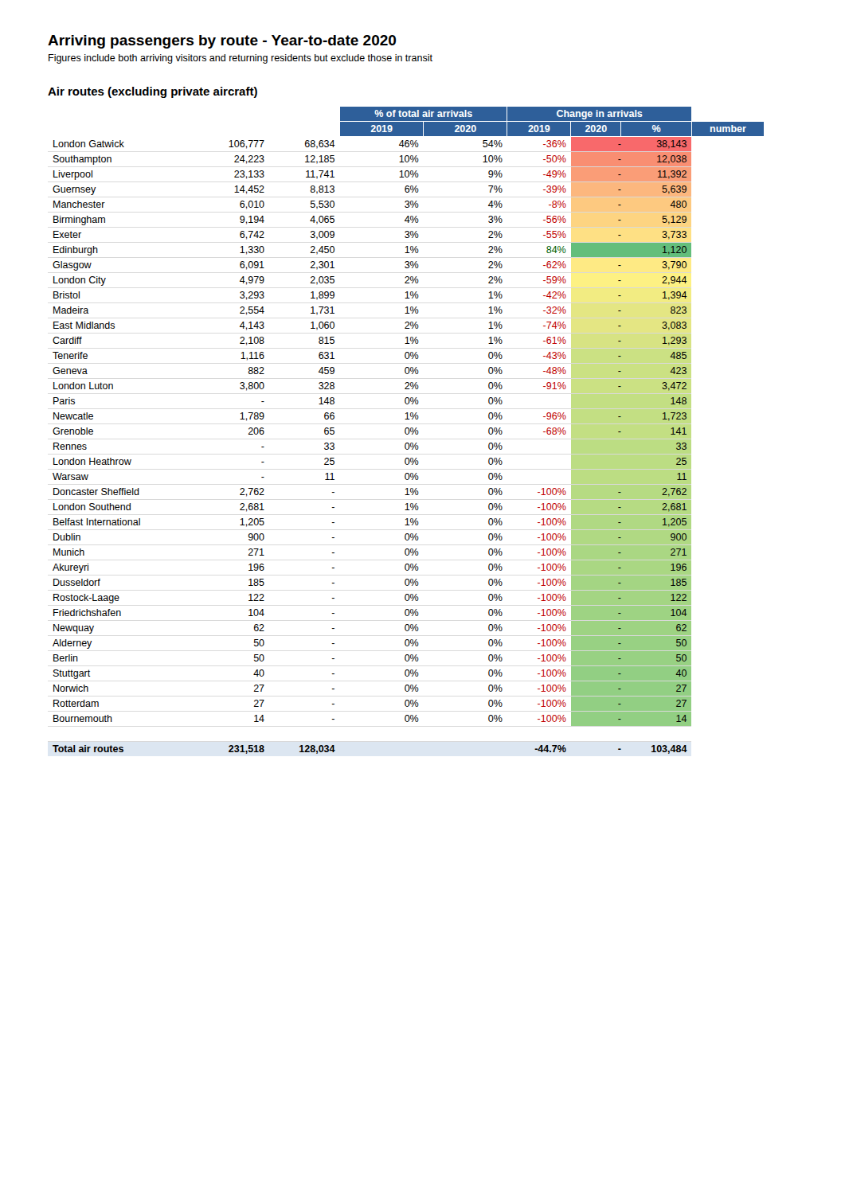Arriving passengers by route - Year-to-date 2020
Figures include both arriving visitors and returning residents but exclude those in transit
Air routes (excluding private aircraft)
| | | | % of total air arrivals | Change in arrivals |
| --- | --- | --- | --- | --- |
| 2019 | 2020 | 2019 | 2020 | % | number |
| London Gatwick | 106,777 | 68,634 | 46% | 54% | -36% | - | 38,143 |
| Southampton | 24,223 | 12,185 | 10% | 10% | -50% | - | 12,038 |
| Liverpool | 23,133 | 11,741 | 10% | 9% | -49% | - | 11,392 |
| Guernsey | 14,452 | 8,813 | 6% | 7% | -39% | - | 5,639 |
| Manchester | 6,010 | 5,530 | 3% | 4% | -8% | - | 480 |
| Birmingham | 9,194 | 4,065 | 4% | 3% | -56% | - | 5,129 |
| Exeter | 6,742 | 3,009 | 3% | 2% | -55% | - | 3,733 |
| Edinburgh | 1,330 | 2,450 | 1% | 2% | 84% | | 1,120 |
| Glasgow | 6,091 | 2,301 | 3% | 2% | -62% | - | 3,790 |
| London City | 4,979 | 2,035 | 2% | 2% | -59% | - | 2,944 |
| Bristol | 3,293 | 1,899 | 1% | 1% | -42% | - | 1,394 |
| Madeira | 2,554 | 1,731 | 1% | 1% | -32% | - | 823 |
| East Midlands | 4,143 | 1,060 | 2% | 1% | -74% | - | 3,083 |
| Cardiff | 2,108 | 815 | 1% | 1% | -61% | - | 1,293 |
| Tenerife | 1,116 | 631 | 0% | 0% | -43% | - | 485 |
| Geneva | 882 | 459 | 0% | 0% | -48% | - | 423 |
| London Luton | 3,800 | 328 | 2% | 0% | -91% | - | 3,472 |
| Paris | - | 148 | 0% | 0% | | | 148 |
| Newcatle | 1,789 | 66 | 1% | 0% | -96% | - | 1,723 |
| Grenoble | 206 | 65 | 0% | 0% | -68% | - | 141 |
| Rennes | - | 33 | 0% | 0% | | | 33 |
| London Heathrow | - | 25 | 0% | 0% | | | 25 |
| Warsaw | - | 11 | 0% | 0% | | | 11 |
| Doncaster Sheffield | 2,762 | - | 1% | 0% | -100% | - | 2,762 |
| London Southend | 2,681 | - | 1% | 0% | -100% | - | 2,681 |
| Belfast International | 1,205 | - | 1% | 0% | -100% | - | 1,205 |
| Dublin | 900 | - | 0% | 0% | -100% | - | 900 |
| Munich | 271 | - | 0% | 0% | -100% | - | 271 |
| Akureyri | 196 | - | 0% | 0% | -100% | - | 196 |
| Dusseldorf | 185 | - | 0% | 0% | -100% | - | 185 |
| Rostock-Laage | 122 | - | 0% | 0% | -100% | - | 122 |
| Friedrichshafen | 104 | - | 0% | 0% | -100% | - | 104 |
| Newquay | 62 | - | 0% | 0% | -100% | - | 62 |
| Alderney | 50 | - | 0% | 0% | -100% | - | 50 |
| Berlin | 50 | - | 0% | 0% | -100% | - | 50 |
| Stuttgart | 40 | - | 0% | 0% | -100% | - | 40 |
| Norwich | 27 | - | 0% | 0% | -100% | - | 27 |
| Rotterdam | 27 | - | 0% | 0% | -100% | - | 27 |
| Bournemouth | 14 | - | 0% | 0% | -100% | - | 14 |
| Total air routes | 231,518 | 128,034 | | | -44.7% | - | 103,484 |